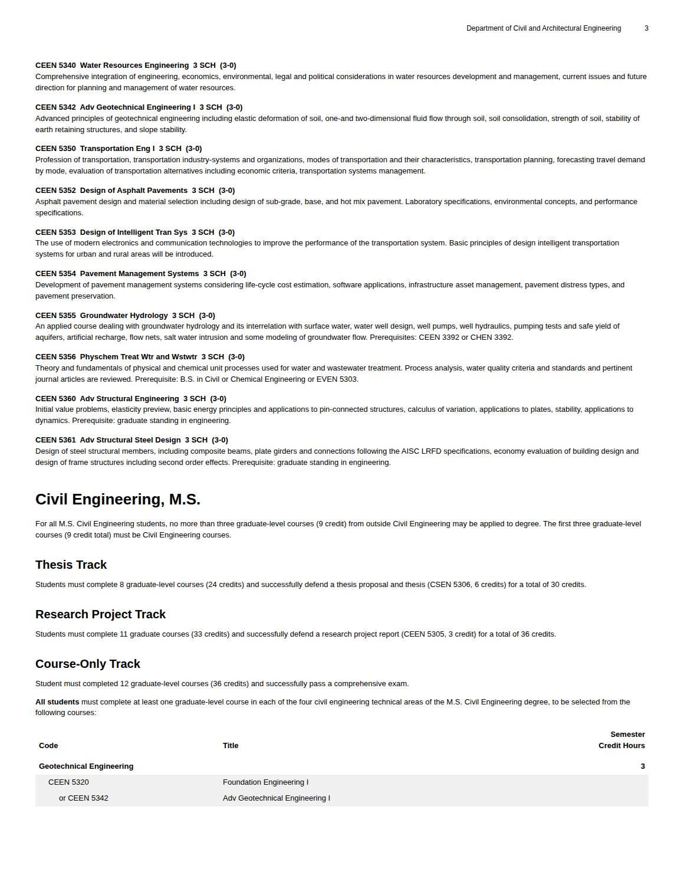Department of Civil and Architectural Engineering 3
CEEN 5340 Water Resources Engineering 3 SCH (3-0)
Comprehensive integration of engineering, economics, environmental, legal and political considerations in water resources development and management, current issues and future direction for planning and management of water resources.
CEEN 5342 Adv Geotechnical Engineering I 3 SCH (3-0)
Advanced principles of geotechnical engineering including elastic deformation of soil, one-and two-dimensional fluid flow through soil, soil consolidation, strength of soil, stability of earth retaining structures, and slope stability.
CEEN 5350 Transportation Eng I 3 SCH (3-0)
Profession of transportation, transportation industry-systems and organizations, modes of transportation and their characteristics, transportation planning, forecasting travel demand by mode, evaluation of transportation alternatives including economic criteria, transportation systems management.
CEEN 5352 Design of Asphalt Pavements 3 SCH (3-0)
Asphalt pavement design and material selection including design of sub-grade, base, and hot mix pavement. Laboratory specifications, environmental concepts, and performance specifications.
CEEN 5353 Design of Intelligent Tran Sys 3 SCH (3-0)
The use of modern electronics and communication technologies to improve the performance of the transportation system. Basic principles of design intelligent transportation systems for urban and rural areas will be introduced.
CEEN 5354 Pavement Management Systems 3 SCH (3-0)
Development of pavement management systems considering life-cycle cost estimation, software applications, infrastructure asset management, pavement distress types, and pavement preservation.
CEEN 5355 Groundwater Hydrology 3 SCH (3-0)
An applied course dealing with groundwater hydrology and its interrelation with surface water, water well design, well pumps, well hydraulics, pumping tests and safe yield of aquifers, artificial recharge, flow nets, salt water intrusion and some modeling of groundwater flow. Prerequisites: CEEN 3392 or CHEN 3392.
CEEN 5356 Physchem Treat Wtr and Wstwtr 3 SCH (3-0)
Theory and fundamentals of physical and chemical unit processes used for water and wastewater treatment. Process analysis, water quality criteria and standards and pertinent journal articles are reviewed. Prerequisite: B.S. in Civil or Chemical Engineering or EVEN 5303.
CEEN 5360 Adv Structural Engineering 3 SCH (3-0)
Initial value problems, elasticity preview, basic energy principles and applications to pin-connected structures, calculus of variation, applications to plates, stability, applications to dynamics. Prerequisite: graduate standing in engineering.
CEEN 5361 Adv Structural Steel Design 3 SCH (3-0)
Design of steel structural members, including composite beams, plate girders and connections following the AISC LRFD specifications, economy evaluation of building design and design of frame structures including second order effects. Prerequisite: graduate standing in engineering.
Civil Engineering, M.S.
For all M.S. Civil Engineering students, no more than three graduate-level courses (9 credit) from outside Civil Engineering may be applied to degree. The first three graduate-level courses (9 credit total) must be Civil Engineering courses.
Thesis Track
Students must complete 8 graduate-level courses (24 credits) and successfully defend a thesis proposal and thesis (CSEN 5306, 6 credits) for a total of 30 credits.
Research Project Track
Students must complete 11 graduate courses (33 credits) and successfully defend a research project report (CEEN 5305, 3 credit) for a total of 36 credits.
Course-Only Track
Student must completed 12 graduate-level courses (36 credits) and successfully pass a comprehensive exam.
All students must complete at least one graduate-level course in each of the four civil engineering technical areas of the M.S. Civil Engineering degree, to be selected from the following courses:
| Code | Title | Semester Credit Hours |
| --- | --- | --- |
| Geotechnical Engineering | 3 |
| CEEN 5320 | Foundation Engineering I | |
| or CEEN 5342 | Adv Geotechnical Engineering I | |